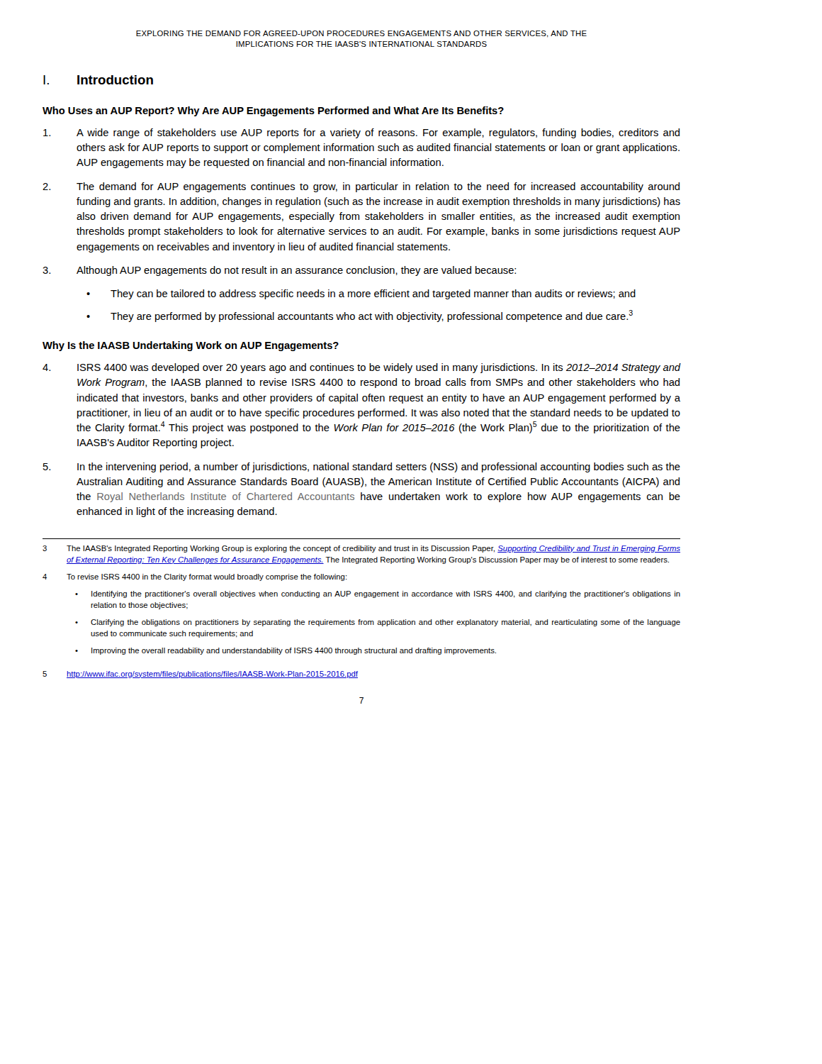EXPLORING THE DEMAND FOR AGREED-UPON PROCEDURES ENGAGEMENTS AND OTHER SERVICES, AND THE
IMPLICATIONS FOR THE IAASB'S INTERNATIONAL STANDARDS
I. Introduction
Who Uses an AUP Report? Why Are AUP Engagements Performed and What Are Its Benefits?
1.
A wide range of stakeholders use AUP reports for a variety of reasons. For example, regulators, funding bodies, creditors and others ask for AUP reports to support or complement information such as audited financial statements or loan or grant applications. AUP engagements may be requested on financial and non-financial information.
2.
The demand for AUP engagements continues to grow, in particular in relation to the need for increased accountability around funding and grants. In addition, changes in regulation (such as the increase in audit exemption thresholds in many jurisdictions) has also driven demand for AUP engagements, especially from stakeholders in smaller entities, as the increased audit exemption thresholds prompt stakeholders to look for alternative services to an audit. For example, banks in some jurisdictions request AUP engagements on receivables and inventory in lieu of audited financial statements.
3.
Although AUP engagements do not result in an assurance conclusion, they are valued because:
They can be tailored to address specific needs in a more efficient and targeted manner than audits or reviews; and
They are performed by professional accountants who act with objectivity, professional competence and due care.3
Why Is the IAASB Undertaking Work on AUP Engagements?
4.
ISRS 4400 was developed over 20 years ago and continues to be widely used in many jurisdictions. In its 2012–2014 Strategy and Work Program, the IAASB planned to revise ISRS 4400 to respond to broad calls from SMPs and other stakeholders who had indicated that investors, banks and other providers of capital often request an entity to have an AUP engagement performed by a practitioner, in lieu of an audit or to have specific procedures performed. It was also noted that the standard needs to be updated to the Clarity format.4 This project was postponed to the Work Plan for 2015–2016 (the Work Plan)5 due to the prioritization of the IAASB's Auditor Reporting project.
5.
In the intervening period, a number of jurisdictions, national standard setters (NSS) and professional accounting bodies such as the Australian Auditing and Assurance Standards Board (AUASB), the American Institute of Certified Public Accountants (AICPA) and the Royal Netherlands Institute of Chartered Accountants have undertaken work to explore how AUP engagements can be enhanced in light of the increasing demand.
3
The IAASB's Integrated Reporting Working Group is exploring the concept of credibility and trust in its Discussion Paper, Supporting Credibility and Trust in Emerging Forms of External Reporting: Ten Key Challenges for Assurance Engagements. The Integrated Reporting Working Group's Discussion Paper may be of interest to some readers.
4
To revise ISRS 4400 in the Clarity format would broadly comprise the following:
Identifying the practitioner's overall objectives when conducting an AUP engagement in accordance with ISRS 4400, and clarifying the practitioner's obligations in relation to those objectives;
Clarifying the obligations on practitioners by separating the requirements from application and other explanatory material, and rearticulating some of the language used to communicate such requirements; and
Improving the overall readability and understandability of ISRS 4400 through structural and drafting improvements.
5
http://www.ifac.org/system/files/publications/files/IAASB-Work-Plan-2015-2016.pdf
7